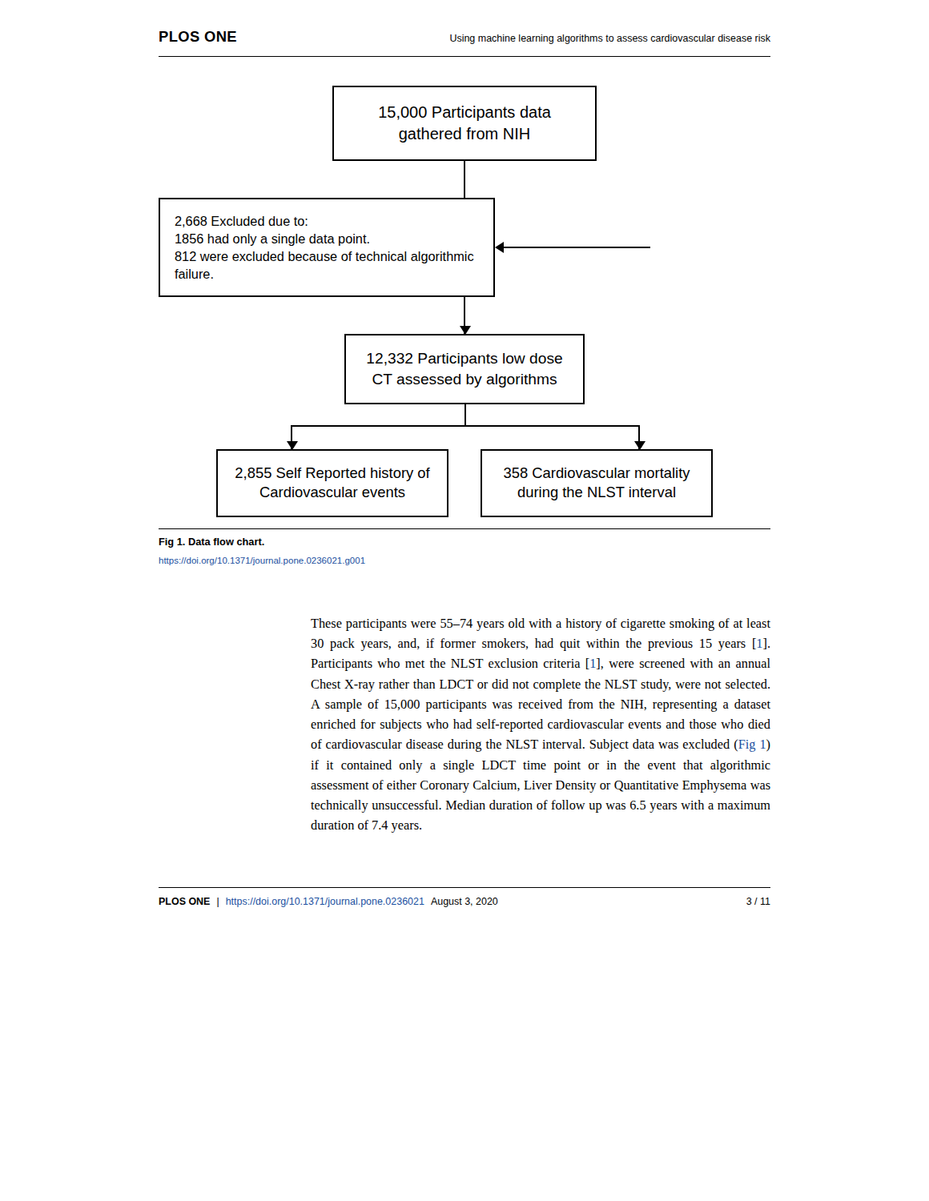PLOS ONE
Using machine learning algorithms to assess cardiovascular disease risk
15,000 Participants data gathered from NIH
2,668 Excluded due to:
1856 had only a single data point.
812 were excluded because of technical algorithmic failure.
12,332 Participants low dose CT assessed by algorithms
2,855 Self Reported history of Cardiovascular events
358 Cardiovascular mortality during the NLST interval
Fig 1. Data flow chart.
https://doi.org/10.1371/journal.pone.0236021.g001
These participants were 55–74 years old with a history of cigarette smoking of at least 30 pack years, and, if former smokers, had quit within the previous 15 years [1]. Participants who met the NLST exclusion criteria [1], were screened with an annual Chest X-ray rather than LDCT or did not complete the NLST study, were not selected. A sample of 15,000 participants was received from the NIH, representing a dataset enriched for subjects who had self-reported cardiovascular events and those who died of cardiovascular disease during the NLST interval. Subject data was excluded (Fig 1) if it contained only a single LDCT time point or in the event that algorithmic assessment of either Coronary Calcium, Liver Density or Quantitative Emphysema was technically unsuccessful. Median duration of follow up was 6.5 years with a maximum duration of 7.4 years.
PLOS ONE | https://doi.org/10.1371/journal.pone.0236021 August 3, 2020
3 / 11